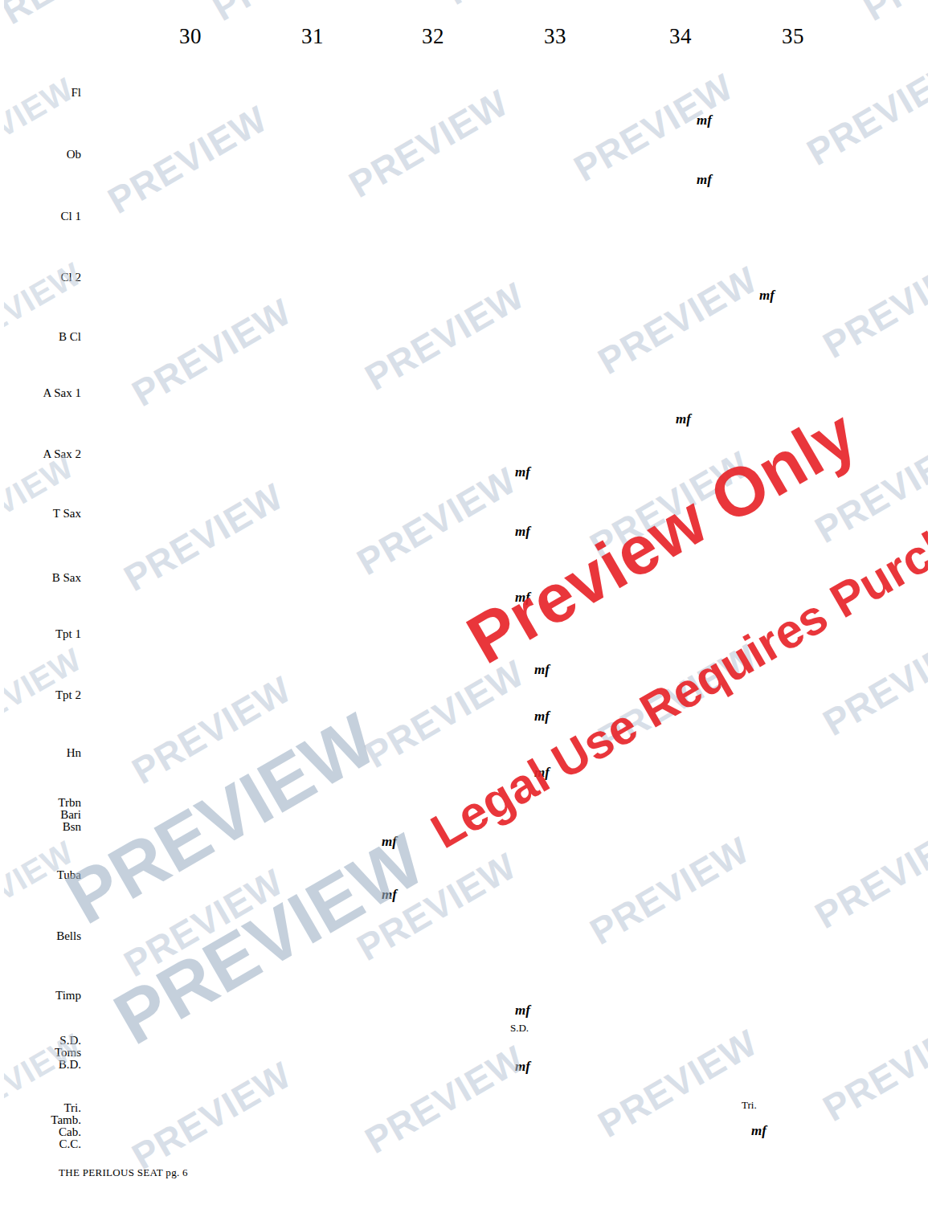30
31
32
33
34
35
Fl
Ob
Cl 1
Cl 2
B Cl
A Sax 1
A Sax 2
T Sax
B Sax
Tpt 1
Tpt 2
Hn
Trbn
Bari
Bsn
Tuba
Bells
Timp
S.D.
Toms
B.D.
Tri.
Tamb.
Cab.
C.C.
mf
mf
mf
mf
mf
mf
mf
mf
mf
mf
mf
mf
mf
mf
mf
S.D.
Tri.
THE PERILOUS SEAT pg. 6
PREVIEW
PREVIEW
PREVIEW
PREVIEW
PREVIEW
REVIEW
PREVIEW
PREVIEW
PREVIEW
PREVIEW
REVIEW
PREVIEW
PREVIEW
PREVIEW
PREVIEW
REVIEW
PREVIEW
PREVIEW
PREVIEW
PREVIEW
REVIEW
PREVIEW
PREVIEW
PREVIEW
PREVIEW
REVIEW
PREVIEW
PREVIEW
PREVIEW
PREVIEW
REVIEW
PREVIEW
PREVIEW
PREVIEW
PREVIEW
PREVIEW
PREVIEW
Preview Only
Legal Use Requires Purchase